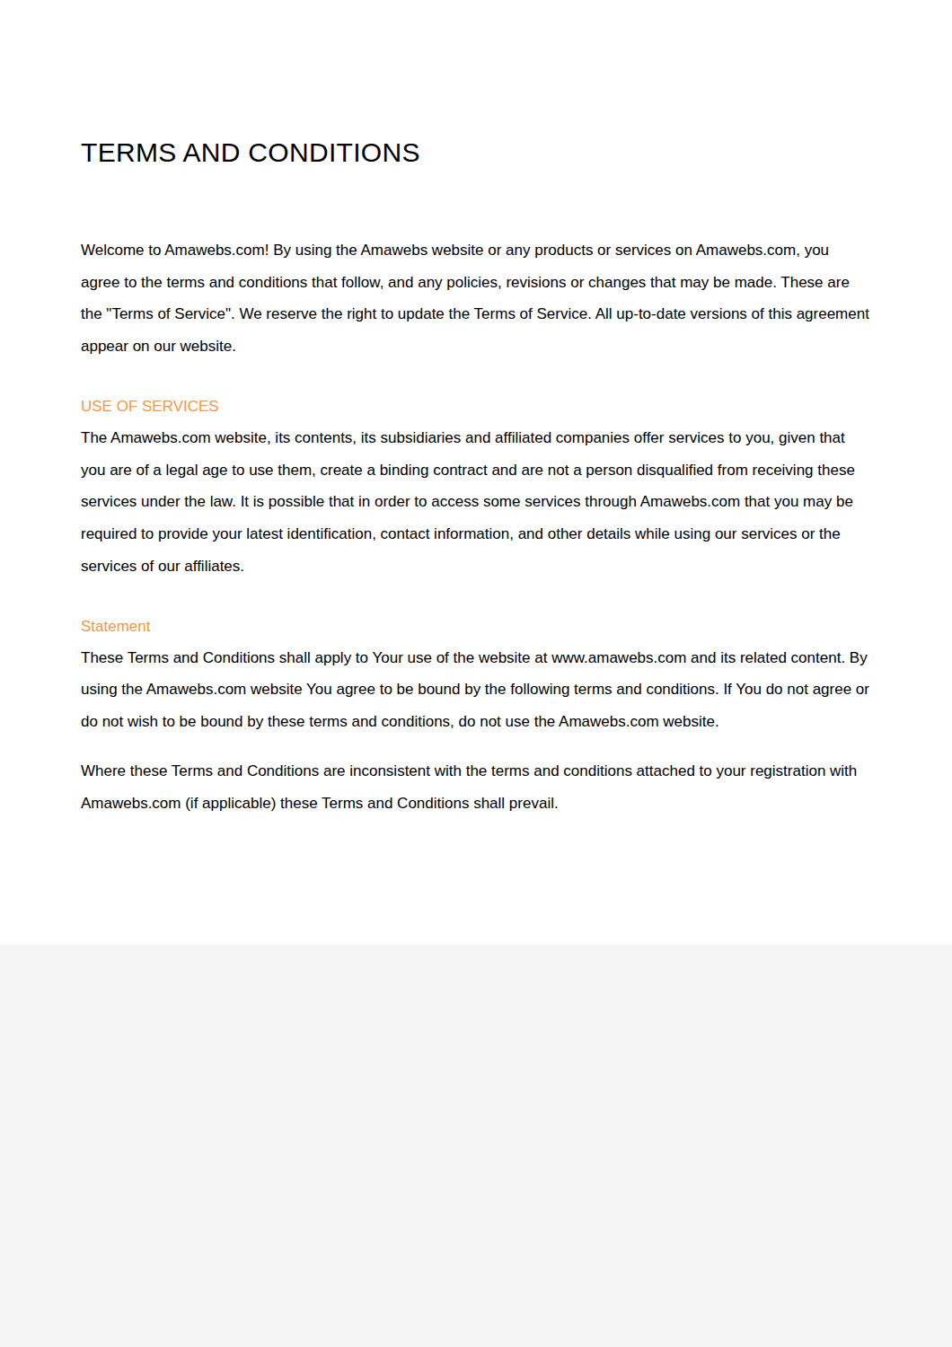TERMS AND CONDITIONS
Welcome to Amawebs.com! By using the Amawebs website or any products or services on Amawebs.com, you agree to the terms and conditions that follow, and any policies, revisions or changes that may be made. These are the "Terms of Service". We reserve the right to update the Terms of Service. All up-to-date versions of this agreement appear on our website.
USE OF SERVICES
The Amawebs.com website, its contents, its subsidiaries and affiliated companies offer services to you, given that you are of a legal age to use them, create a binding contract and are not a person disqualified from receiving these services under the law. It is possible that in order to access some services through Amawebs.com that you may be required to provide your latest identification, contact information, and other details while using our services or the services of our affiliates.
Statement
These Terms and Conditions shall apply to Your use of the website at www.amawebs.com and its related content. By using the Amawebs.com website You agree to be bound by the following terms and conditions. If You do not agree or do not wish to be bound by these terms and conditions, do not use the Amawebs.com website.
Where these Terms and Conditions are inconsistent with the terms and conditions attached to your registration with Amawebs.com (if applicable) these Terms and Conditions shall prevail.